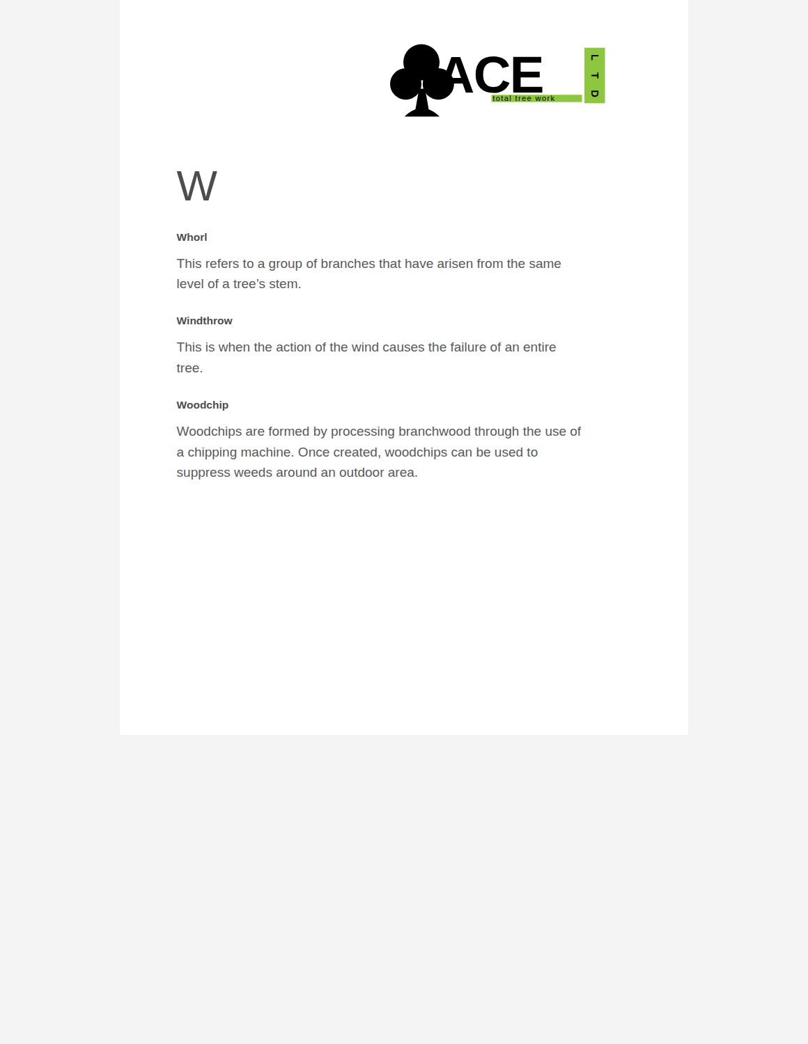ACE total tree work L T D
W
Whorl
This refers to a group of branches that have arisen from the same level of a tree’s stem.
Windthrow
This is when the action of the wind causes the failure of an entire tree.
Woodchip
Woodchips are formed by processing branchwood through the use of a chipping machine. Once created, woodchips can be used to suppress weeds around an outdoor area.